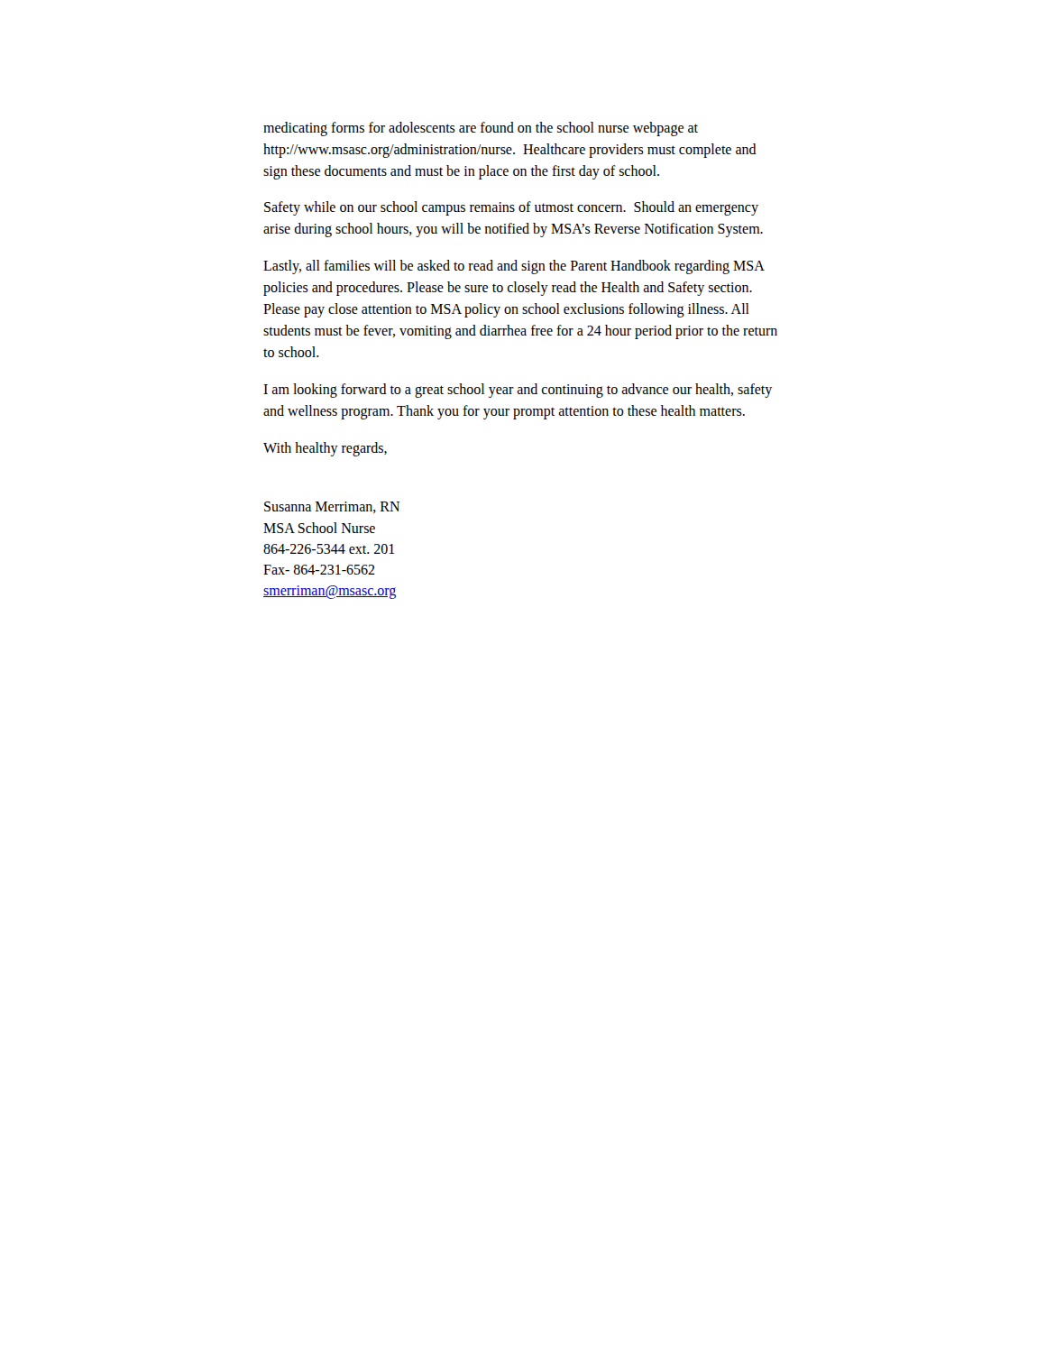medicating forms for adolescents are found on the school nurse webpage at http://www.msasc.org/administration/nurse. Healthcare providers must complete and sign these documents and must be in place on the first day of school.
Safety while on our school campus remains of utmost concern. Should an emergency arise during school hours, you will be notified by MSA’s Reverse Notification System.
Lastly, all families will be asked to read and sign the Parent Handbook regarding MSA policies and procedures. Please be sure to closely read the Health and Safety section. Please pay close attention to MSA policy on school exclusions following illness. All students must be fever, vomiting and diarrhea free for a 24 hour period prior to the return to school.
I am looking forward to a great school year and continuing to advance our health, safety and wellness program. Thank you for your prompt attention to these health matters.
With healthy regards,
Susanna Merriman, RN
MSA School Nurse
864-226-5344 ext. 201
Fax- 864-231-6562
smerriman@msasc.org